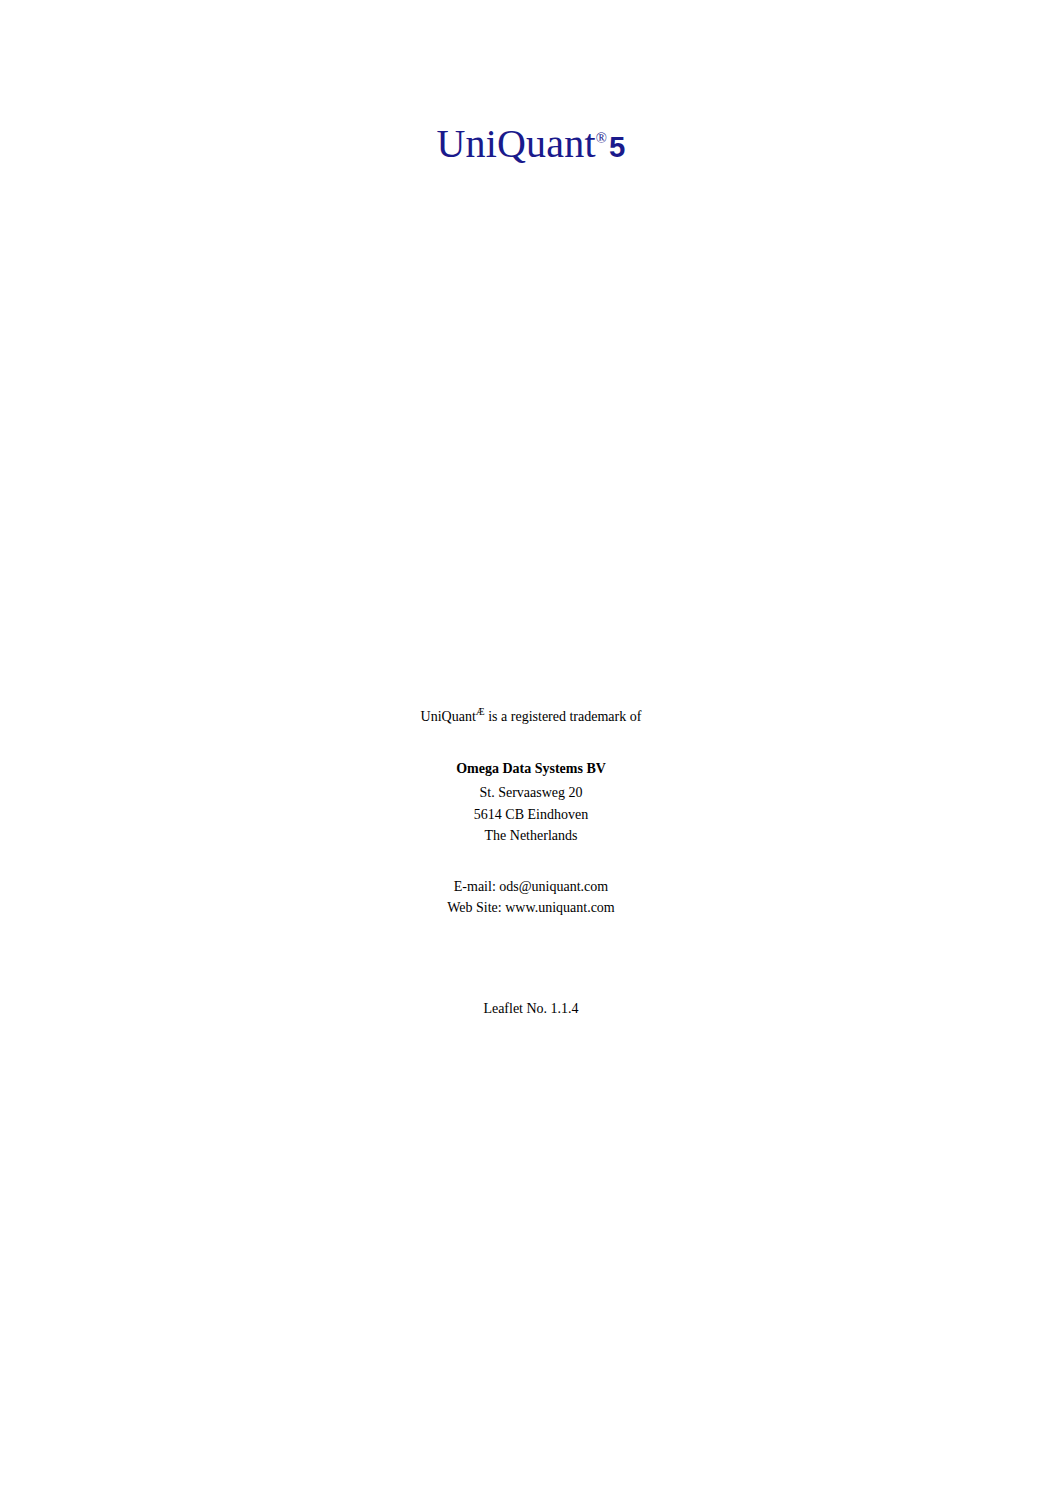UniQuant®5
UniQuantÆ is a registered trademark of
Omega Data Systems BV
St. Servaasweg 20
5614 CB Eindhoven
The Netherlands
E-mail: ods@uniquant.com
Web Site: www.uniquant.com
Leaflet No. 1.1.4